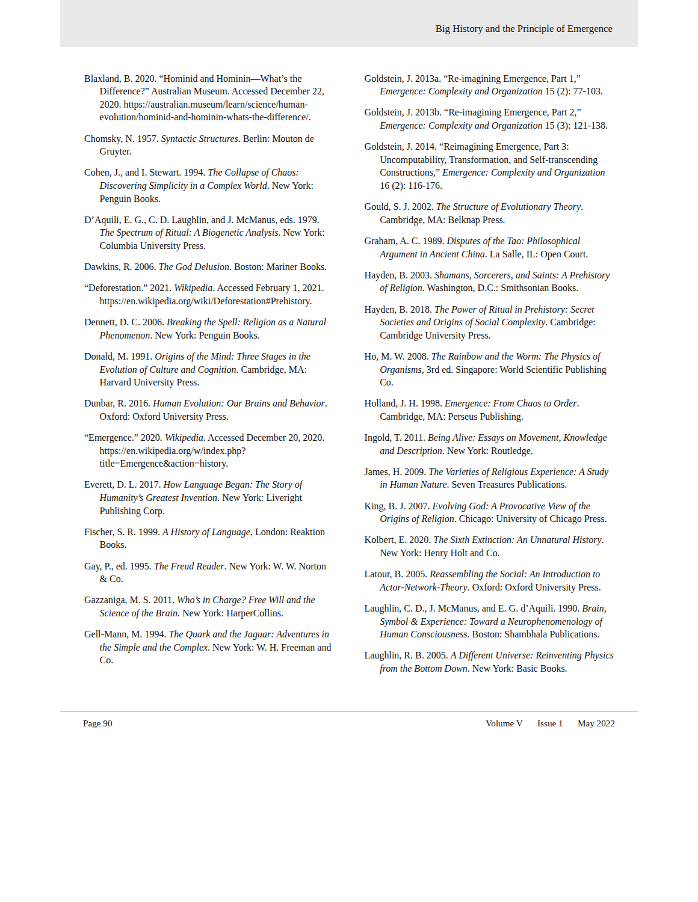Big History and the Principle of Emergence
Blaxland, B. 2020. “Hominid and Hominin—What’s the Difference?” Australian Museum. Accessed December 22, 2020. https://australian.museum/learn/science/human-evolution/hominid-and-hominin-whats-the-difference/.
Chomsky, N. 1957. Syntactic Structures. Berlin: Mouton de Gruyter.
Cohen, J., and I. Stewart. 1994. The Collapse of Chaos: Discovering Simplicity in a Complex World. New York: Penguin Books.
D’Aquili, E. G., C. D. Laughlin, and J. McManus, eds. 1979. The Spectrum of Ritual: A Biogenetic Analysis. New York: Columbia University Press.
Dawkins, R. 2006. The God Delusion. Boston: Mariner Books.
“Deforestation.” 2021. Wikipedia. Accessed February 1, 2021. https://en.wikipedia.org/wiki/Deforestation#Prehistory.
Dennett, D. C. 2006. Breaking the Spell: Religion as a Natural Phenomenon. New York: Penguin Books.
Donald, M. 1991. Origins of the Mind: Three Stages in the Evolution of Culture and Cognition. Cambridge, MA: Harvard University Press.
Dunbar, R. 2016. Human Evolution: Our Brains and Behavior. Oxford: Oxford University Press.
“Emergence.” 2020. Wikipedia. Accessed December 20, 2020. https://en.wikipedia.org/w/index.php?title=Emergence&action=history.
Everett, D. L. 2017. How Language Began: The Story of Humanity’s Greatest Invention. New York: Liveright Publishing Corp.
Fischer, S. R. 1999. A History of Language, London: Reaktion Books.
Gay, P., ed. 1995. The Freud Reader. New York: W. W. Norton & Co.
Gazzaniga, M. S. 2011. Who’s in Charge? Free Will and the Science of the Brain. New York: HarperCollins.
Gell-Mann, M. 1994. The Quark and the Jaguar: Adventures in the Simple and the Complex. New York: W. H. Freeman and Co.
Goldstein, J. 2013a. “Re-imagining Emergence, Part 1,” Emergence: Complexity and Organization 15 (2): 77-103.
Goldstein, J. 2013b. “Re-imagining Emergence, Part 2,” Emergence: Complexity and Organization 15 (3): 121-138.
Goldstein, J. 2014. “Reimagining Emergence, Part 3: Uncomputability, Transformation, and Self-transcending Constructions,” Emergence: Complexity and Organization 16 (2): 116-176.
Gould, S. J. 2002. The Structure of Evolutionary Theory. Cambridge, MA: Belknap Press.
Graham, A. C. 1989. Disputes of the Tao: Philosophical Argument in Ancient China. La Salle, IL: Open Court.
Hayden, B. 2003. Shamans, Sorcerers, and Saints: A Prehistory of Religion. Washington, D.C.: Smithsonian Books.
Hayden, B. 2018. The Power of Ritual in Prehistory: Secret Societies and Origins of Social Complexity. Cambridge: Cambridge University Press.
Ho, M. W. 2008. The Rainbow and the Worm: The Physics of Organisms, 3rd ed. Singapore: World Scientific Publishing Co.
Holland, J. H. 1998. Emergence: From Chaos to Order. Cambridge, MA: Perseus Publishing.
Ingold, T. 2011. Being Alive: Essays on Movement, Knowledge and Description. New York: Routledge.
James, H. 2009. The Varieties of Religious Experience: A Study in Human Nature. Seven Treasures Publications.
King, B. J. 2007. Evolving God: A Provocative View of the Origins of Religion. Chicago: University of Chicago Press.
Kolbert, E. 2020. The Sixth Extinction: An Unnatural History. New York: Henry Holt and Co.
Latour, B. 2005. Reassembling the Social: An Introduction to Actor-Network-Theory. Oxford: Oxford University Press.
Laughlin, C. D., J. McManus, and E. G. d’Aquili. 1990. Brain, Symbol & Experience: Toward a Neurophenomenology of Human Consciousness. Boston: Shambhala Publications.
Laughlin, R. B. 2005. A Different Universe: Reinventing Physics from the Bottom Down. New York: Basic Books.
Page 90
Volume V Issue 1 May 2022